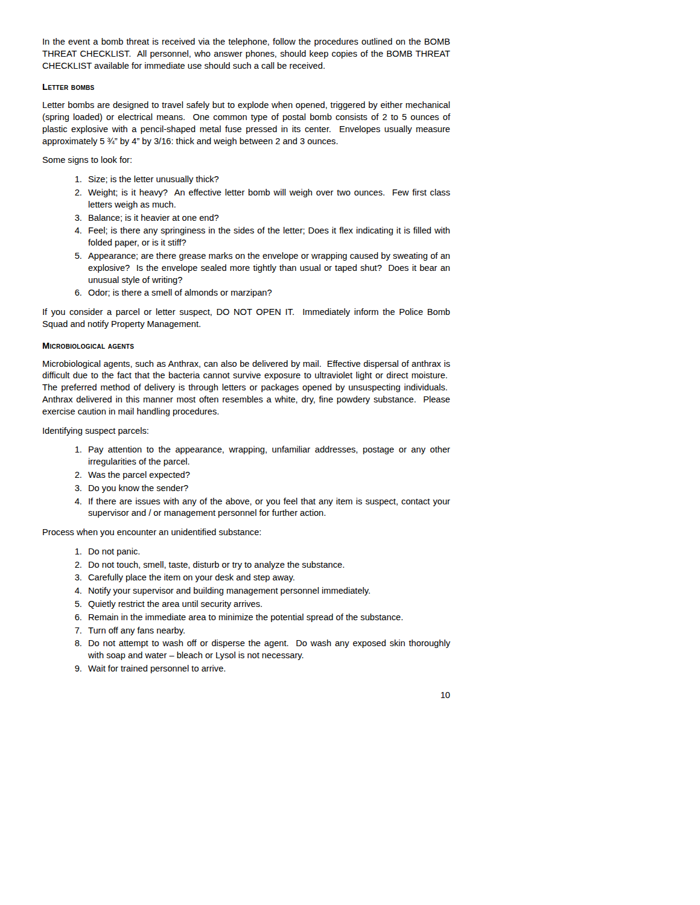In the event a bomb threat is received via the telephone, follow the procedures outlined on the BOMB THREAT CHECKLIST. All personnel, who answer phones, should keep copies of the BOMB THREAT CHECKLIST available for immediate use should such a call be received.
Letter Bombs
Letter bombs are designed to travel safely but to explode when opened, triggered by either mechanical (spring loaded) or electrical means. One common type of postal bomb consists of 2 to 5 ounces of plastic explosive with a pencil-shaped metal fuse pressed in its center. Envelopes usually measure approximately 5 ¾” by 4” by 3/16: thick and weigh between 2 and 3 ounces.
Some signs to look for:
Size; is the letter unusually thick?
Weight; is it heavy? An effective letter bomb will weigh over two ounces. Few first class letters weigh as much.
Balance; is it heavier at one end?
Feel; is there any springiness in the sides of the letter; Does it flex indicating it is filled with folded paper, or is it stiff?
Appearance; are there grease marks on the envelope or wrapping caused by sweating of an explosive? Is the envelope sealed more tightly than usual or taped shut? Does it bear an unusual style of writing?
Odor; is there a smell of almonds or marzipan?
If you consider a parcel or letter suspect, DO NOT OPEN IT. Immediately inform the Police Bomb Squad and notify Property Management.
Microbiological Agents
Microbiological agents, such as Anthrax, can also be delivered by mail. Effective dispersal of anthrax is difficult due to the fact that the bacteria cannot survive exposure to ultraviolet light or direct moisture. The preferred method of delivery is through letters or packages opened by unsuspecting individuals. Anthrax delivered in this manner most often resembles a white, dry, fine powdery substance. Please exercise caution in mail handling procedures.
Identifying suspect parcels:
Pay attention to the appearance, wrapping, unfamiliar addresses, postage or any other irregularities of the parcel.
Was the parcel expected?
Do you know the sender?
If there are issues with any of the above, or you feel that any item is suspect, contact your supervisor and / or management personnel for further action.
Process when you encounter an unidentified substance:
Do not panic.
Do not touch, smell, taste, disturb or try to analyze the substance.
Carefully place the item on your desk and step away.
Notify your supervisor and building management personnel immediately.
Quietly restrict the area until security arrives.
Remain in the immediate area to minimize the potential spread of the substance.
Turn off any fans nearby.
Do not attempt to wash off or disperse the agent. Do wash any exposed skin thoroughly with soap and water – bleach or Lysol is not necessary.
Wait for trained personnel to arrive.
10